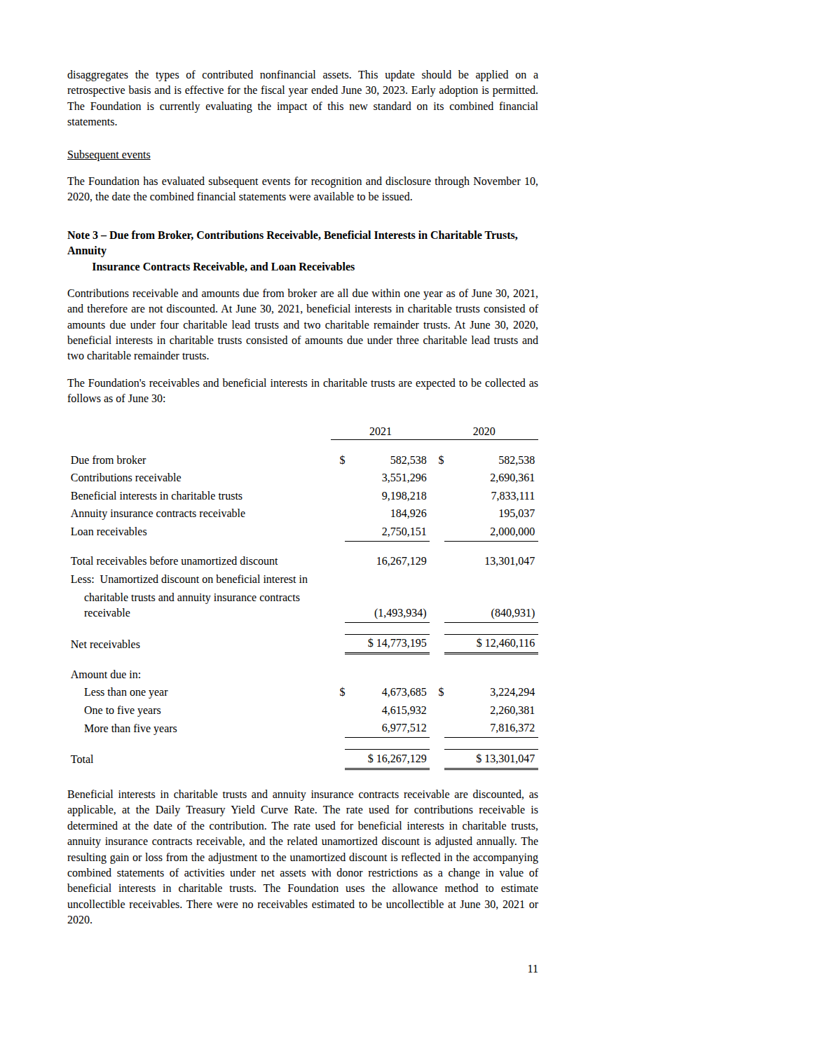disaggregates the types of contributed nonfinancial assets. This update should be applied on a retrospective basis and is effective for the fiscal year ended June 30, 2023. Early adoption is permitted. The Foundation is currently evaluating the impact of this new standard on its combined financial statements.
Subsequent events
The Foundation has evaluated subsequent events for recognition and disclosure through November 10, 2020, the date the combined financial statements were available to be issued.
Note 3 – Due from Broker, Contributions Receivable, Beneficial Interests in Charitable Trusts, Annuity Insurance Contracts Receivable, and Loan Receivables
Contributions receivable and amounts due from broker are all due within one year as of June 30, 2021, and therefore are not discounted. At June 30, 2021, beneficial interests in charitable trusts consisted of amounts due under four charitable lead trusts and two charitable remainder trusts. At June 30, 2020, beneficial interests in charitable trusts consisted of amounts due under three charitable lead trusts and two charitable remainder trusts.
The Foundation's receivables and beneficial interests in charitable trusts are expected to be collected as follows as of June 30:
| | 2021 | 2020 |
| --- | --- | --- |
| Due from broker | $ | 582,538 | $ | 582,538 |
| Contributions receivable | | 3,551,296 | | 2,690,361 |
| Beneficial interests in charitable trusts | | 9,198,218 | | 7,833,111 |
| Annuity insurance contracts receivable | | 184,926 | | 195,037 |
| Loan receivables | | 2,750,151 | | 2,000,000 |
| Total receivables before unamortized discount | | 16,267,129 | | 13,301,047 |
| Less: Unamortized discount on beneficial interest in | | | | |
| charitable trusts and annuity insurance contracts receivable | | (1,493,934) | | (840,931) |
| Net receivables | | $ 14,773,195 | | $ 12,460,116 |
| Amount due in: | | | | |
| Less than one year | $ | 4,673,685 | $ | 3,224,294 |
| One to five years | | 4,615,932 | | 2,260,381 |
| More than five years | | 6,977,512 | | 7,816,372 |
| Total | | $ 16,267,129 | | $ 13,301,047 |
Beneficial interests in charitable trusts and annuity insurance contracts receivable are discounted, as applicable, at the Daily Treasury Yield Curve Rate. The rate used for contributions receivable is determined at the date of the contribution. The rate used for beneficial interests in charitable trusts, annuity insurance contracts receivable, and the related unamortized discount is adjusted annually. The resulting gain or loss from the adjustment to the unamortized discount is reflected in the accompanying combined statements of activities under net assets with donor restrictions as a change in value of beneficial interests in charitable trusts. The Foundation uses the allowance method to estimate uncollectible receivables. There were no receivables estimated to be uncollectible at June 30, 2021 or 2020.
11